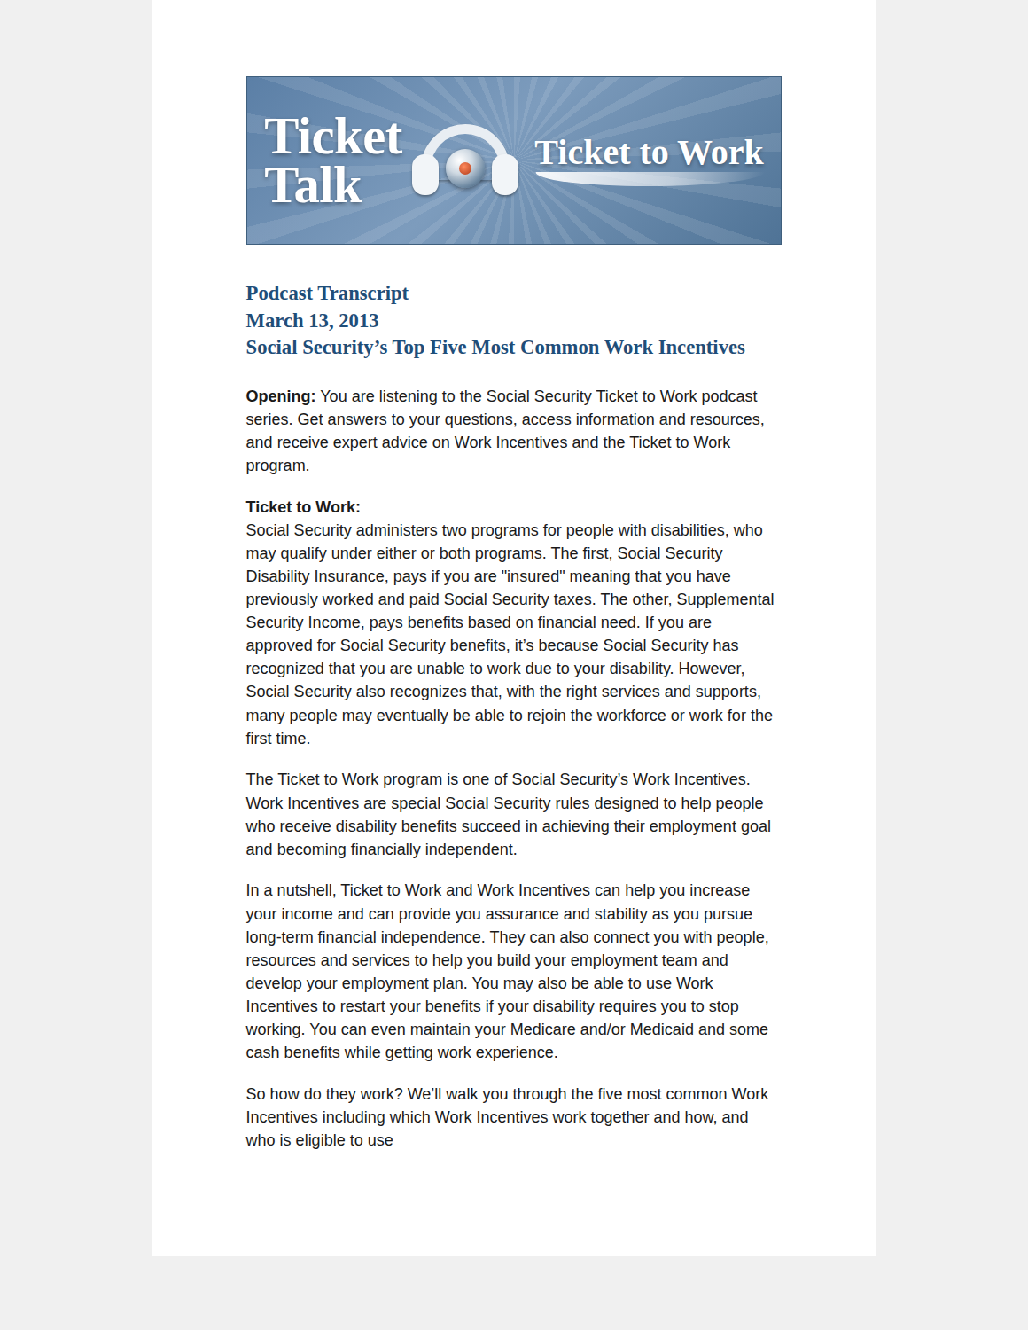Ticket
Talk
Ticket to Work
Podcast Transcript
March 13, 2013
Social Security’s Top Five Most Common Work Incentives
Opening: You are listening to the Social Security Ticket to Work podcast series. Get answers to your questions, access information and resources, and receive expert advice on Work Incentives and the Ticket to Work program.
Ticket to Work:
Social Security administers two programs for people with disabilities, who may qualify under either or both programs. The first, Social Security Disability Insurance, pays if you are "insured" meaning that you have previously worked and paid Social Security taxes. The other, Supplemental Security Income, pays benefits based on financial need. If you are approved for Social Security benefits, it’s because Social Security has recognized that you are unable to work due to your disability. However, Social Security also recognizes that, with the right services and supports, many people may eventually be able to rejoin the workforce or work for the first time.
The Ticket to Work program is one of Social Security’s Work Incentives. Work Incentives are special Social Security rules designed to help people who receive disability benefits succeed in achieving their employment goal and becoming financially independent.
In a nutshell, Ticket to Work and Work Incentives can help you increase your income and can provide you assurance and stability as you pursue long-term financial independence. They can also connect you with people, resources and services to help you build your employment team and develop your employment plan. You may also be able to use Work Incentives to restart your benefits if your disability requires you to stop working. You can even maintain your Medicare and/or Medicaid and some cash benefits while getting work experience.
So how do they work? We’ll walk you through the five most common Work Incentives including which Work Incentives work together and how, and who is eligible to use